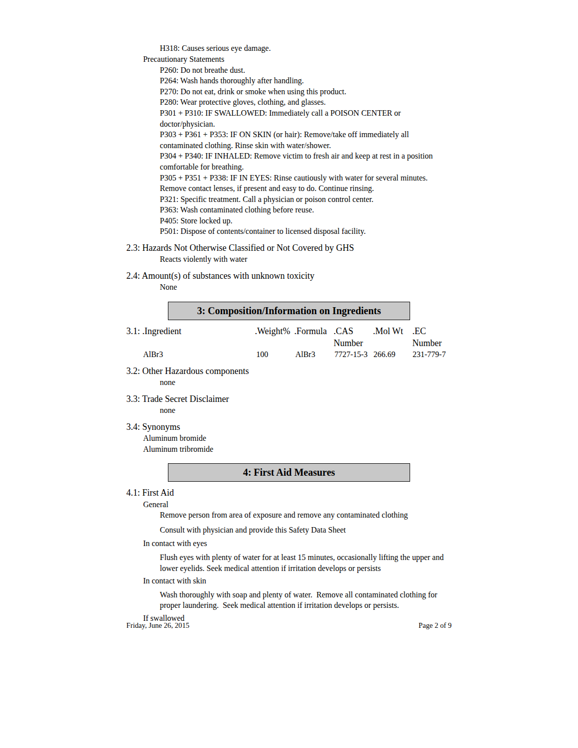H318: Causes serious eye damage.
Precautionary Statements
P260: Do not breathe dust.
P264: Wash hands thoroughly after handling.
P270: Do not eat, drink or smoke when using this product.
P280: Wear protective gloves, clothing, and glasses.
P301 + P310: IF SWALLOWED: Immediately call a POISON CENTER or doctor/physician.
P303 + P361 + P353: IF ON SKIN (or hair): Remove/take off immediately all contaminated clothing. Rinse skin with water/shower.
P304 + P340: IF INHALED: Remove victim to fresh air and keep at rest in a position comfortable for breathing.
P305 + P351 + P338: IF IN EYES: Rinse cautiously with water for several minutes. Remove contact lenses, if present and easy to do. Continue rinsing.
P321: Specific treatment. Call a physician or poison control center.
P363: Wash contaminated clothing before reuse.
P405: Store locked up.
P501: Dispose of contents/container to licensed disposal facility.
2.3: Hazards Not Otherwise Classified or Not Covered by GHS
Reacts violently with water
2.4: Amount(s) of substances with unknown toxicity
None
3: Composition/Information on Ingredients
3.1: .Ingredient .Weight% .Formula .CAS Number .Mol Wt .EC Number
AlBr3 100 AlBr3 7727-15-3 266.69 231-779-7
3.2: Other Hazardous components
none
3.3: Trade Secret Disclaimer
none
3.4: Synonyms
Aluminum bromide
Aluminum tribromide
4: First Aid Measures
4.1: First Aid
General
Remove person from area of exposure and remove any contaminated clothing
Consult with physician and provide this Safety Data Sheet
In contact with eyes
Flush eyes with plenty of water for at least 15 minutes, occasionally lifting the upper and lower eyelids. Seek medical attention if irritation develops or persists
In contact with skin
Wash thoroughly with soap and plenty of water. Remove all contaminated clothing for proper laundering. Seek medical attention if irritation develops or persists.
If swallowed
Friday, June 26, 2015 Page 2 of 9